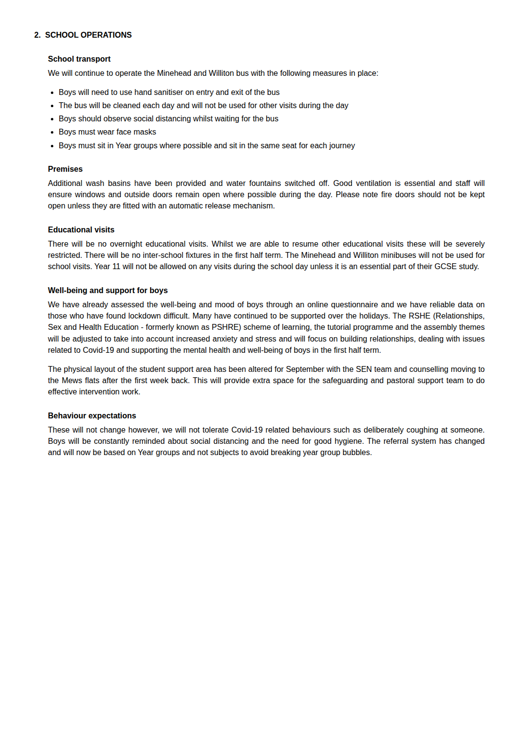2. SCHOOL OPERATIONS
School transport
We will continue to operate the Minehead and Williton bus with the following measures in place:
Boys will need to use hand sanitiser on entry and exit of the bus
The bus will be cleaned each day and will not be used for other visits during the day
Boys should observe social distancing whilst waiting for the bus
Boys must wear face masks
Boys must sit in Year groups where possible and sit in the same seat for each journey
Premises
Additional wash basins have been provided and water fountains switched off. Good ventilation is essential and staff will ensure windows and outside doors remain open where possible during the day. Please note fire doors should not be kept open unless they are fitted with an automatic release mechanism.
Educational visits
There will be no overnight educational visits. Whilst we are able to resume other educational visits these will be severely restricted. There will be no inter-school fixtures in the first half term. The Minehead and Williton minibuses will not be used for school visits. Year 11 will not be allowed on any visits during the school day unless it is an essential part of their GCSE study.
Well-being and support for boys
We have already assessed the well-being and mood of boys through an online questionnaire and we have reliable data on those who have found lockdown difficult. Many have continued to be supported over the holidays. The RSHE (Relationships, Sex and Health Education - formerly known as PSHRE) scheme of learning, the tutorial programme and the assembly themes will be adjusted to take into account increased anxiety and stress and will focus on building relationships, dealing with issues related to Covid-19 and supporting the mental health and well-being of boys in the first half term.
The physical layout of the student support area has been altered for September with the SEN team and counselling moving to the Mews flats after the first week back. This will provide extra space for the safeguarding and pastoral support team to do effective intervention work.
Behaviour expectations
These will not change however, we will not tolerate Covid-19 related behaviours such as deliberately coughing at someone. Boys will be constantly reminded about social distancing and the need for good hygiene. The referral system has changed and will now be based on Year groups and not subjects to avoid breaking year group bubbles.